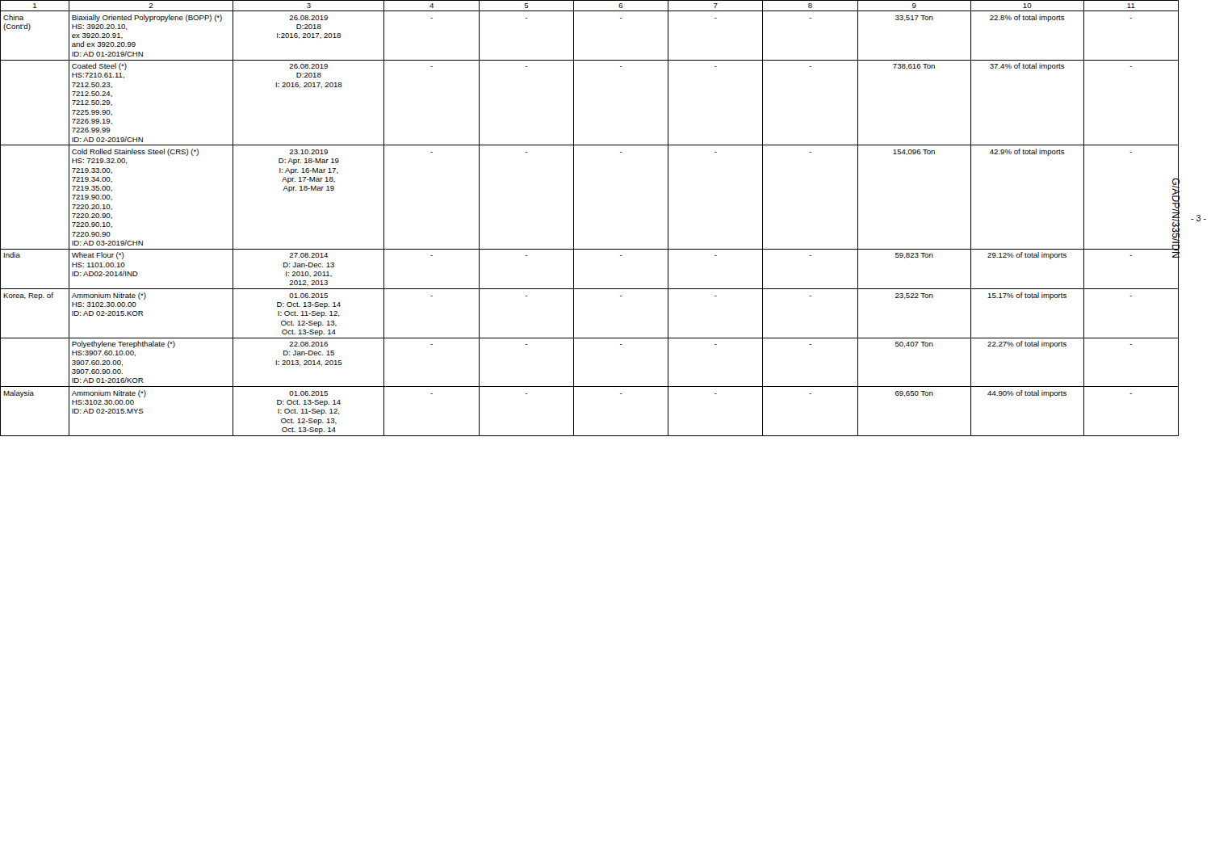| 1 | 2 | 3 | 4 | 5 | 6 | 7 | 8 | 9 | 10 | 11 |
| --- | --- | --- | --- | --- | --- | --- | --- | --- | --- | --- |
| China (Cont'd) | Biaxially Oriented Polypropylene (BOPP) (*) HS: 3920.20.10, ex 3920.20.91, and ex 3920.20.99 ID: AD 01-2019/CHN | 26.08.2019 D:2018 I:2016, 2017, 2018 | - | - | - | - | - | 33,517 Ton | 22.8% of total imports | - |
| | Coated Steel (*) HS:7210.61.11, 7212.50.23, 7212.50.24, 7212.50.29, 7225.99.90, 7226.99.19, 7226.99.99 ID: AD 02-2019/CHN | 26.08.2019 D:2018 I: 2016, 2017, 2018 | - | - | - | - | - | 738,616 Ton | 37.4% of total imports | - |
| | Cold Rolled Stainless Steel (CRS) (*) HS: 7219.32.00, 7219.33.00, 7219.34.00, 7219.35.00, 7219.90.00, 7220.20.10, 7220.20.90, 7220.90.10, 7220.90.90 ID: AD 03-2019/CHN | 23.10.2019 D: Apr. 18-Mar 19 I: Apr. 16-Mar 17, Apr. 17-Mar 18, Apr. 18-Mar 19 | - | - | - | - | - | 154,096 Ton | 42.9% of total imports | - |
| India | Wheat Flour (*) HS: 1101.00.10 ID: AD02-2014/IND | 27.08.2014 D: Jan-Dec. 13 I: 2010, 2011, 2012, 2013 | - | - | - | - | - | 59,823 Ton | 29.12% of total imports | - |
| Korea, Rep. of | Ammonium Nitrate (*) HS: 3102.30.00.00 ID: AD 02-2015.KOR | 01.06.2015 D: Oct. 13-Sep. 14 I: Oct. 11-Sep. 12, Oct. 12-Sep. 13, Oct. 13-Sep. 14 | - | - | - | - | - | 23,522 Ton | 15.17% of total imports | - |
| | Polyethylene Terephthalate (*) HS:3907.60.10.00, 3907.60.20.00, 3907.60.90.00. ID: AD 01-2016/KOR | 22.08.2016 D: Jan-Dec. 15 I: 2013, 2014, 2015 | - | - | - | - | - | 50,407 Ton | 22.27% of total imports | - |
| Malaysia | Ammonium Nitrate (*) HS:3102.30.00.00 ID: AD 02-2015.MYS | 01.06.2015 D: Oct. 13-Sep. 14 I: Oct. 11-Sep. 12, Oct. 12-Sep. 13, Oct. 13-Sep. 14 | - | - | - | - | - | 69,650 Ton | 44.90% of total imports | - |
G/ADP/N/335/IDN
- 3 -